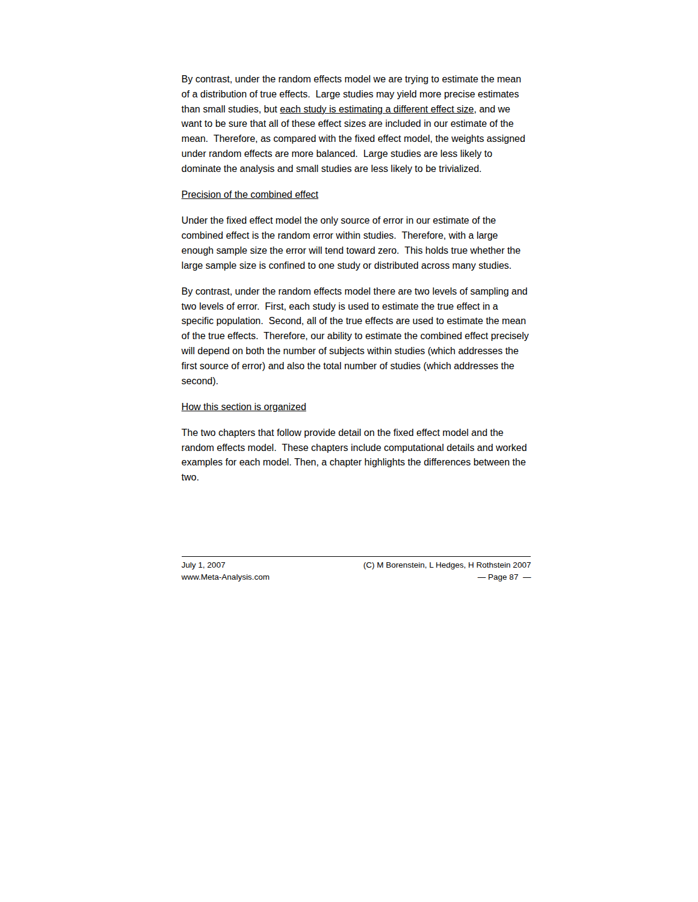By contrast, under the random effects model we are trying to estimate the mean of a distribution of true effects. Large studies may yield more precise estimates than small studies, but each study is estimating a different effect size, and we want to be sure that all of these effect sizes are included in our estimate of the mean. Therefore, as compared with the fixed effect model, the weights assigned under random effects are more balanced. Large studies are less likely to dominate the analysis and small studies are less likely to be trivialized.
Precision of the combined effect
Under the fixed effect model the only source of error in our estimate of the combined effect is the random error within studies. Therefore, with a large enough sample size the error will tend toward zero. This holds true whether the large sample size is confined to one study or distributed across many studies.
By contrast, under the random effects model there are two levels of sampling and two levels of error. First, each study is used to estimate the true effect in a specific population. Second, all of the true effects are used to estimate the mean of the true effects. Therefore, our ability to estimate the combined effect precisely will depend on both the number of subjects within studies (which addresses the first source of error) and also the total number of studies (which addresses the second).
How this section is organized
The two chapters that follow provide detail on the fixed effect model and the random effects model. These chapters include computational details and worked examples for each model. Then, a chapter highlights the differences between the two.
July 1, 2007
www.Meta-Analysis.com
(C) M Borenstein, L Hedges, H Rothstein 2007
— Page 87 —